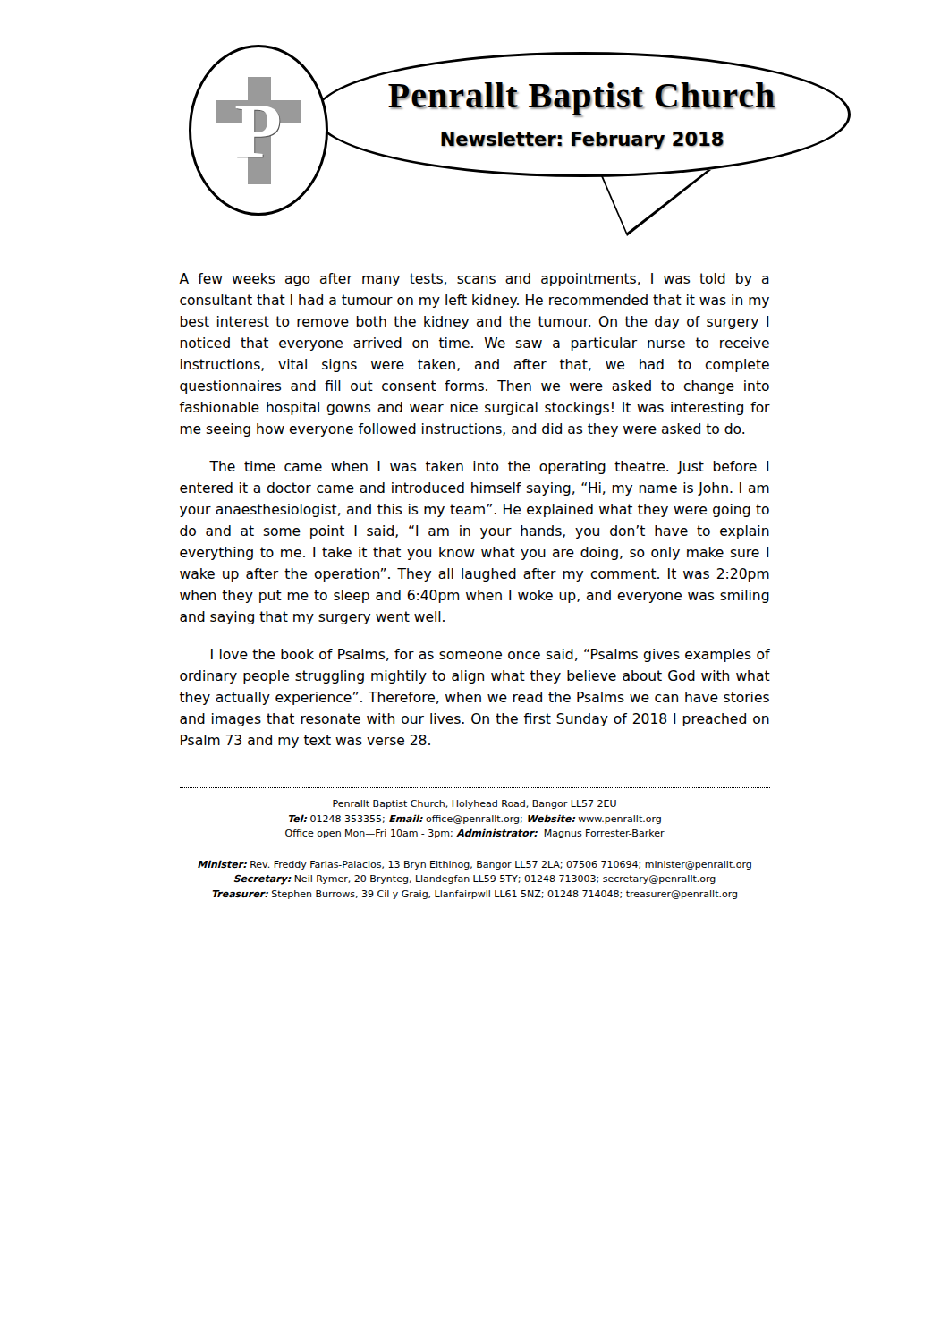P
Penrallt Baptist Church
Newsletter: February 2018
A few weeks ago after many tests, scans and appointments, I was told by a consultant that I had a tumour on my left kidney. He recommended that it was in my best interest to remove both the kidney and the tumour. On the day of surgery I noticed that everyone arrived on time. We saw a particular nurse to receive instructions, vital signs were taken, and after that, we had to complete questionnaires and fill out consent forms. Then we were asked to change into fashionable hospital gowns and wear nice surgical stockings! It was interesting for me seeing how everyone followed instructions, and did as they were asked to do.
The time came when I was taken into the operating theatre. Just before I entered it a doctor came and introduced himself saying, “Hi, my name is John. I am your anaesthesiologist, and this is my team”. He explained what they were going to do and at some point I said, “I am in your hands, you don’t have to explain everything to me. I take it that you know what you are doing, so only make sure I wake up after the operation”. They all laughed after my comment. It was 2:20pm when they put me to sleep and 6:40pm when I woke up, and everyone was smiling and saying that my surgery went well.
I love the book of Psalms, for as someone once said, “Psalms gives examples of ordinary people struggling mightily to align what they believe about God with what they actually experience”. Therefore, when we read the Psalms we can have stories and images that resonate with our lives. On the first Sunday of 2018 I preached on Psalm 73 and my text was verse 28.
Penrallt Baptist Church, Holyhead Road, Bangor LL57 2EU
Tel: 01248 353355; Email: office@penrallt.org; Website: www.penrallt.org
Office open Mon—Fri 10am - 3pm; Administrator: Magnus Forrester-Barker
Minister: Rev. Freddy Farias-Palacios, 13 Bryn Eithinog, Bangor LL57 2LA; 07506 710694; minister@penrallt.org
Secretary: Neil Rymer, 20 Brynteg, Llandegfan LL59 5TY; 01248 713003; secretary@penrallt.org
Treasurer: Stephen Burrows, 39 Cil y Graig, Llanfairpwll LL61 5NZ; 01248 714048; treasurer@penrallt.org